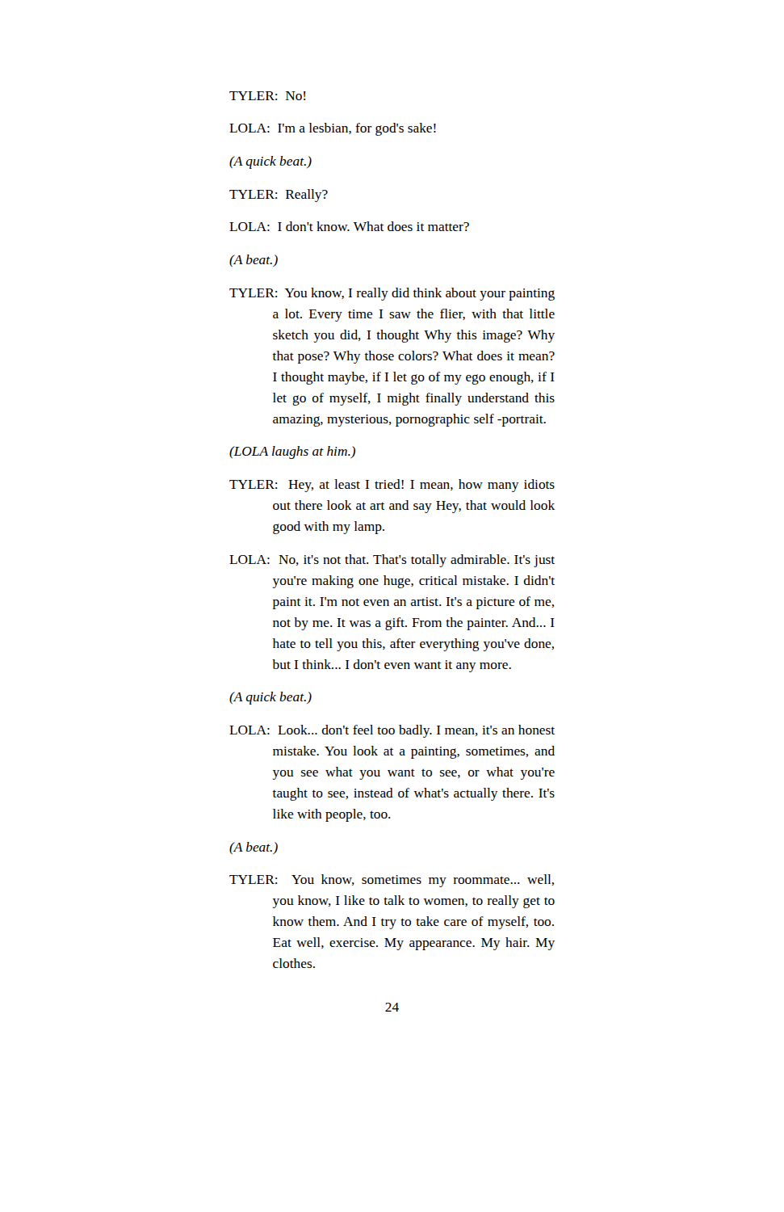TYLER: No!
LOLA: I'm a lesbian, for god's sake!
(A quick beat.)
TYLER: Really?
LOLA: I don't know. What does it matter?
(A beat.)
TYLER: You know, I really did think about your painting a lot. Every time I saw the flier, with that little sketch you did, I thought Why this image? Why that pose? Why those colors? What does it mean? I thought maybe, if I let go of my ego enough, if I let go of myself, I might finally understand this amazing, mysterious, pornographic self -portrait.
(LOLA laughs at him.)
TYLER: Hey, at least I tried! I mean, how many idiots out there look at art and say Hey, that would look good with my lamp.
LOLA: No, it's not that. That's totally admirable. It's just you're making one huge, critical mistake. I didn't paint it. I'm not even an artist. It's a picture of me, not by me. It was a gift. From the painter. And... I hate to tell you this, after everything you've done, but I think... I don't even want it any more.
(A quick beat.)
LOLA: Look... don't feel too badly. I mean, it's an honest mistake. You look at a painting, sometimes, and you see what you want to see, or what you're taught to see, instead of what's actually there. It's like with people, too.
(A beat.)
TYLER: You know, sometimes my roommate... well, you know, I like to talk to women, to really get to know them. And I try to take care of myself, too. Eat well, exercise. My appearance. My hair. My clothes.
24